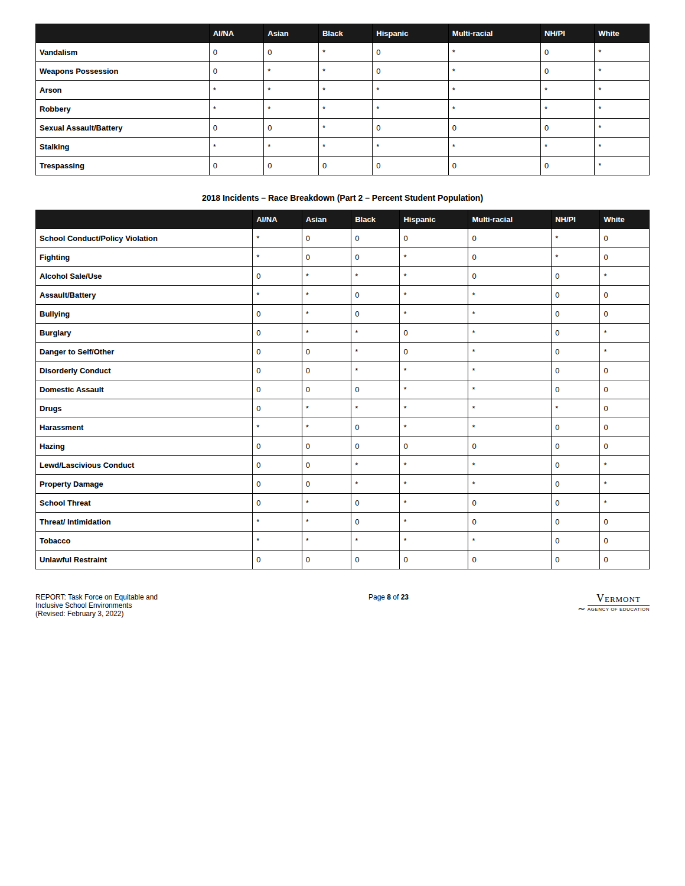| | AI/NA | Asian | Black | Hispanic | Multi-racial | NH/PI | White |
| --- | --- | --- | --- | --- | --- | --- | --- |
| Vandalism | 0 | 0 | * | 0 | * | 0 | * |
| Weapons Possession | 0 | * | * | 0 | * | 0 | * |
| Arson | * | * | * | * | * | * | * |
| Robbery | * | * | * | * | * | * | * |
| Sexual Assault/Battery | 0 | 0 | * | 0 | 0 | 0 | * |
| Stalking | * | * | * | * | * | * | * |
| Trespassing | 0 | 0 | 0 | 0 | 0 | 0 | * |
2018 Incidents – Race Breakdown (Part 2 – Percent Student Population)
| | AI/NA | Asian | Black | Hispanic | Multi-racial | NH/PI | White |
| --- | --- | --- | --- | --- | --- | --- | --- |
| School Conduct/Policy Violation | * | 0 | 0 | 0 | 0 | * | 0 |
| Fighting | * | 0 | 0 | * | 0 | * | 0 |
| Alcohol Sale/Use | 0 | * | * | * | 0 | 0 | * |
| Assault/Battery | * | * | 0 | * | * | 0 | 0 |
| Bullying | 0 | * | 0 | * | * | 0 | 0 |
| Burglary | 0 | * | * | 0 | * | 0 | * |
| Danger to Self/Other | 0 | 0 | * | 0 | * | 0 | * |
| Disorderly Conduct | 0 | 0 | * | * | * | 0 | 0 |
| Domestic Assault | 0 | 0 | 0 | * | * | 0 | 0 |
| Drugs | 0 | * | * | * | * | * | 0 |
| Harassment | * | * | 0 | * | * | 0 | 0 |
| Hazing | 0 | 0 | 0 | 0 | 0 | 0 | 0 |
| Lewd/Lascivious Conduct | 0 | 0 | * | * | * | 0 | * |
| Property Damage | 0 | 0 | * | * | * | 0 | * |
| School Threat | 0 | * | 0 | * | 0 | 0 | * |
| Threat/ Intimidation | * | * | 0 | * | 0 | 0 | 0 |
| Tobacco | * | * | * | * | * | 0 | 0 |
| Unlawful Restraint | 0 | 0 | 0 | 0 | 0 | 0 | 0 |
REPORT: Task Force on Equitable and
Inclusive School Environments
(Revised: February 3, 2022)
Page 8 of 23
∼ Vermont
AGENCY OF EDUCATION